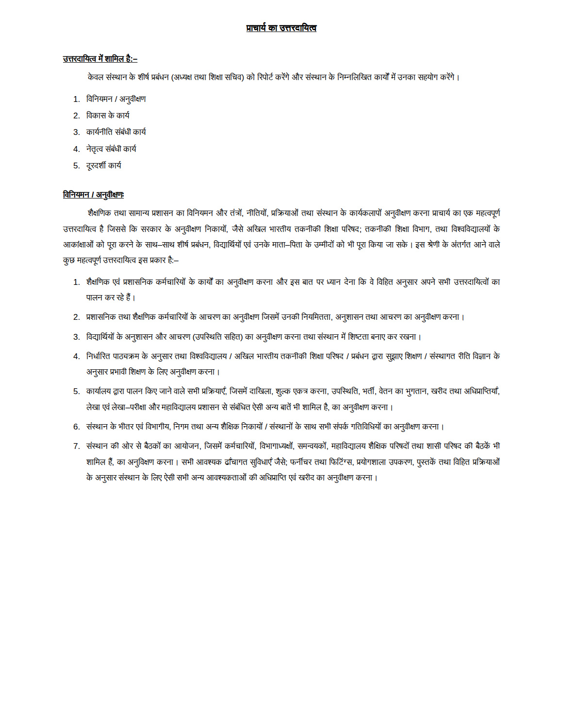प्राचार्य का उत्तरदायित्व
उत्तरदायित्व में शामिल है:–
केवल संस्थान के शीर्ष प्रबंधन (अध्यक्ष तथा शिक्षा सचिव) को रिपोर्ट करेंगे और संस्थान के निम्नलिखित कार्यों में उनका सहयोग करेंगे।
विनियमन / अनुवीक्षण
विकास के कार्य
कार्यनीति संबंधी कार्य
नेतृत्व संबंधी कार्य
दूरदर्शी कार्य
विनियमन / अनुवीक्षणः
शैक्षणिक तथा सामान्य प्रशासन का विनियमन और तंत्रों, नीतियों, प्रक्रियाओं तथा संस्थान के कार्यकलापों अनुवीक्षण करना प्राचार्य का एक महत्वपूर्ण उत्तरदायित्व है जिससे कि सरकार के अनुवीक्षण निकायों, जैसे अखिल भारतीय तकनीकी शिक्षा परिषद; तकनीकी शिक्षा विभाग, तथा विश्वविद्यालयों के आकांक्षाओं को पूरा करने के साथ–साथ शीर्ष प्रबंधन, विद्यार्थियों एवं उनके माता–पिता के उम्मीदों को भी पूरा किया जा सके। इस श्रेणी के अंतर्गत आने वाले कुछ महत्वपूर्ण उत्तरदायित्व इस प्रकार है:–
शैक्षणिक एवं प्रशासनिक कर्मचारियों के कार्यों का अनुवीक्षण करना और इस बात पर ध्यान देना कि वे विहित अनुसार अपने सभी उत्तरदायित्वों का पालन कर रहे हैं।
प्रशासनिक तथा शैक्षणिक कर्मचारियों के आचरण का अनुवीक्षण जिसमें उनकी नियमितता, अनुशासन तथा आचरण का अनुवीक्षण करना।
विद्यार्थियों के अनुशासन और आचरण (उपस्थिति सहित) का अनुवीक्षण करना तथा संस्थान में शिष्टता बनाए कर रखना।
निर्धारित पाठ्यक्रम के अनुसार तथा विश्वविद्यालय / अखिल भारतीय तकनीकी शिक्षा परिषद / प्रबंधन द्वारा सुझाए शिक्षण / संस्थागत रीति विज्ञान के अनुसार प्रभावी शिक्षण के लिए अनुवीक्षण करना।
कार्यालय द्वारा पालन किए जाने वाले सभी प्रक्रियाएँ, जिसमें दाखिला, शुल्क एकत्र करना, उपस्थिति, भर्ती, वेतन का भुगतान, खरीद तथा अधिप्राप्तियाँ, लेखा एवं लेखा–परीक्षा और महाविद्यालय प्रशासन से संबंधित ऐसी अन्य बातें भी शामिल है, का अनुवीक्षण करना।
संस्थान के भीतर एवं विभागीय, निगम तथा अन्य शैक्षिक निकायों / संस्थानों के साथ सभी संपर्क गतिविधियों का अनुवीक्षण करना।
संस्थान की ओर से बैठकों का आयोजन, जिसमें कर्मचारियों, विभागाध्यक्षों, समन्वयकों, महाविद्यालय शैक्षिक परिषदों तथा शासी परिषद की बैठकें भी शामिल हैं, का अनुविक्षण करना। सभी आवश्यक ढाँचागत सुविधाएँ जैसे; फर्नीचर तथा फिटिंग्स, प्रयोगशाला उपकरण, पुस्तकें तथा विहित प्रक्रियाओं के अनुसार संस्थान के लिए ऐसी सभी अन्य आवश्यकताओं की अधिप्राप्ति एवं खरीद का अनुवीक्षण करना।